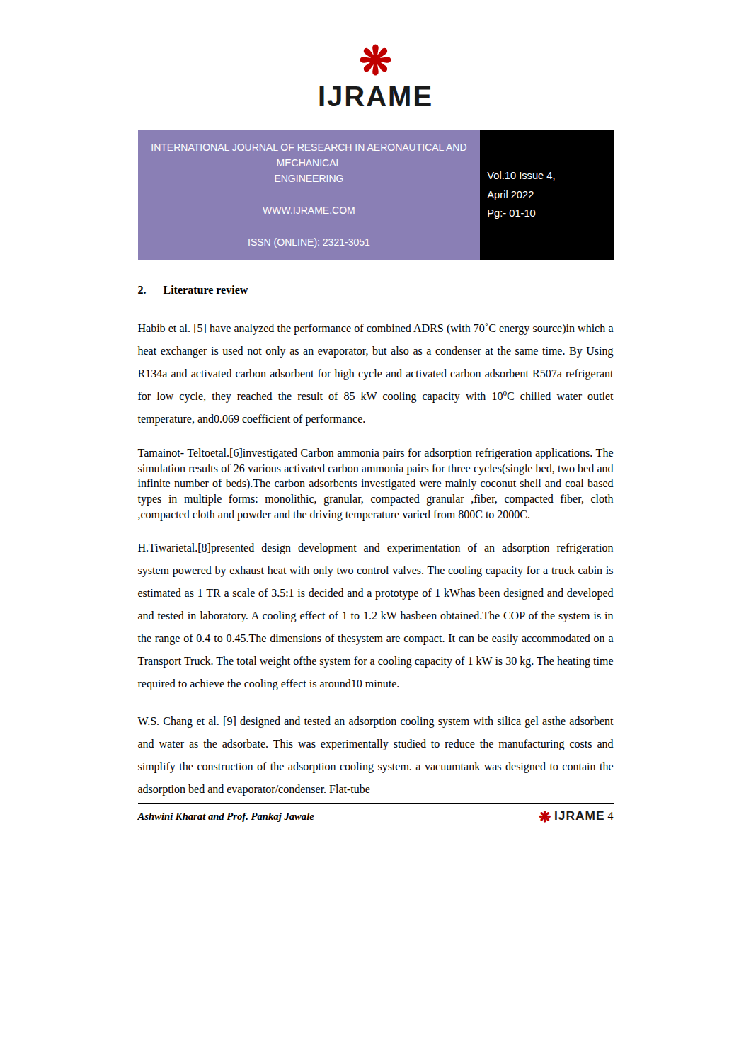❋
IJRAME
INTERNATIONAL JOURNAL OF RESEARCH IN AERONAUTICAL AND MECHANICAL
ENGINEERING
WWW.IJRAME.COM
ISSN (ONLINE): 2321-3051
Vol.10 Issue 4,
April 2022
Pg:- 01-10
2. Literature review
Habib et al. [5] have analyzed the performance of combined ADRS (with 70˚C energy source)in which a heat exchanger is used not only as an evaporator, but also as a condenser at the same time. By Using R134a and activated carbon adsorbent for high cycle and activated carbon adsorbent R507a refrigerant for low cycle, they reached the result of 85 kW cooling capacity with 100C chilled water outlet temperature, and0.069 coefficient of performance.
Tamainot- Teltoetal.[6]investigated Carbon ammonia pairs for adsorption refrigeration applications. The simulation results of 26 various activated carbon ammonia pairs for three cycles(single bed, two bed and infinite number of beds).The carbon adsorbents investigated were mainly coconut shell and coal based types in multiple forms: monolithic, granular, compacted granular ,fiber, compacted fiber, cloth ,compacted cloth and powder and the driving temperature varied from 800C to 2000C.
H.Tiwarietal.[8]presented design development and experimentation of an adsorption refrigeration system powered by exhaust heat with only two control valves. The cooling capacity for a truck cabin is estimated as 1 TR a scale of 3.5:1 is decided and a prototype of 1 kWhas been designed and developed and tested in laboratory. A cooling effect of 1 to 1.2 kW hasbeen obtained.The COP of the system is in the range of 0.4 to 0.45.The dimensions of thesystem are compact. It can be easily accommodated on a Transport Truck. The total weight ofthe system for a cooling capacity of 1 kW is 30 kg. The heating time required to achieve the cooling effect is around10 minute.
W.S. Chang et al. [9] designed and tested an adsorption cooling system with silica gel asthe adsorbent and water as the adsorbate. This was experimentally studied to reduce the manufacturing costs and simplify the construction of the adsorption cooling system. a vacuumtank was designed to contain the adsorption bed and evaporator/condenser. Flat-tube
Ashwini Kharat and Prof. Pankaj Jawale
❋IJRAME 4